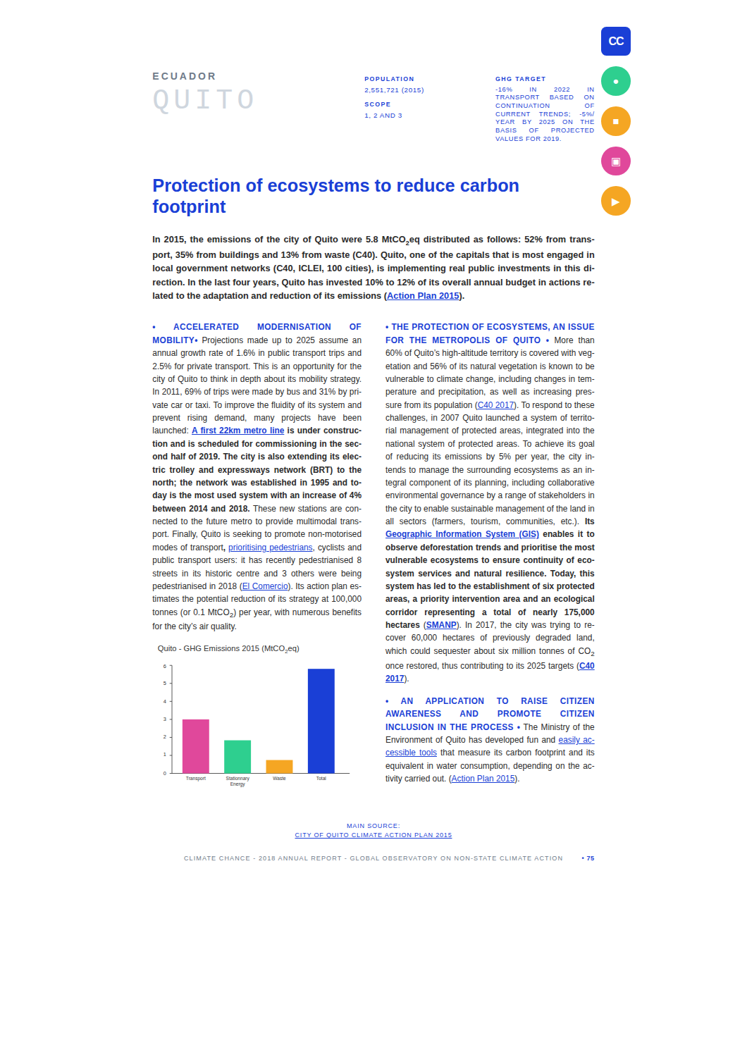CC
●
■
▣
▶
ECUADOR
QUITO
POPULATION
2,551,721 (2015)
SCOPE
1, 2 AND 3
GHG TARGET
-16% IN 2022 IN TRANSPORT BASED ON CONTINUATION OF CURRENT TRENDS; -5%/ YEAR BY 2025 ON THE BASIS OF PROJECTED VALUES FOR 2019.
Protection of ecosystems to reduce carbon footprint
In 2015, the emissions of the city of Quito were 5.8 MtCO2eq distributed as follows: 52% from transport, 35% from buildings and 13% from waste (C40). Quito, one of the capitals that is most engaged in local government networks (C40, ICLEI, 100 cities), is implementing real public investments in this direction. In the last four years, Quito has invested 10% to 12% of its overall annual budget in actions related to the adaptation and reduction of its emissions (Action Plan 2015).
• ACCELERATED MODERNISATION OF MOBILITY• Projections made up to 2025 assume an annual growth rate of 1.6% in public transport trips and 2.5% for private transport. This is an opportunity for the city of Quito to think in depth about its mobility strategy. In 2011, 69% of trips were made by bus and 31% by private car or taxi. To improve the fluidity of its system and prevent rising demand, many projects have been launched: A first 22km metro line is under construction and is scheduled for commissioning in the second half of 2019. The city is also extending its electric trolley and expressways network (BRT) to the north; the network was established in 1995 and today is the most used system with an increase of 4% between 2014 and 2018. These new stations are connected to the future metro to provide multimodal transport. Finally, Quito is seeking to promote non-motorised modes of transport, prioritising pedestrians, cyclists and public transport users: it has recently pedestrianised 8 streets in its historic centre and 3 others were being pedestrianised in 2018 (El Comercio). Its action plan estimates the potential reduction of its strategy at 100,000 tonnes (or 0.1 MtCO2) per year, with numerous benefits for the city’s air quality.
Quito - GHG Emissions 2015 (MtCO2eq)
6 5 4 3 2 1 0 Transport Stationnary Energy Waste Total
• THE PROTECTION OF ECOSYSTEMS, AN ISSUE FOR THE METROPOLIS OF QUITO • More than 60% of Quito’s high-altitude territory is covered with vegetation and 56% of its natural vegetation is known to be vulnerable to climate change, including changes in temperature and precipitation, as well as increasing pressure from its population (C40 2017). To respond to these challenges, in 2007 Quito launched a system of territorial management of protected areas, integrated into the national system of protected areas. To achieve its goal of reducing its emissions by 5% per year, the city intends to manage the surrounding ecosystems as an integral component of its planning, including collaborative environmental governance by a range of stakeholders in the city to enable sustainable management of the land in all sectors (farmers, tourism, communities, etc.). Its Geographic Information System (GIS) enables it to observe deforestation trends and prioritise the most vulnerable ecosystems to ensure continuity of ecosystem services and natural resilience. Today, this system has led to the establishment of six protected areas, a priority intervention area and an ecological corridor representing a total of nearly 175,000 hectares (SMANP). In 2017, the city was trying to recover 60,000 hectares of previously degraded land, which could sequester about six million tonnes of CO2 once restored, thus contributing to its 2025 targets (C40 2017).
• AN APPLICATION TO RAISE CITIZEN AWARENESS AND PROMOTE CITIZEN INCLUSION IN THE PROCESS • The Ministry of the Environment of Quito has developed fun and easily accessible tools that measure its carbon footprint and its equivalent in water consumption, depending on the activity carried out. (Action Plan 2015).
MAIN SOURCE:
CITY OF QUITO CLIMATE ACTION PLAN 2015
CLIMATE CHANCE - 2018 ANNUAL REPORT - GLOBAL OBSERVATORY ON NON-STATE CLIMATE ACTION • 75